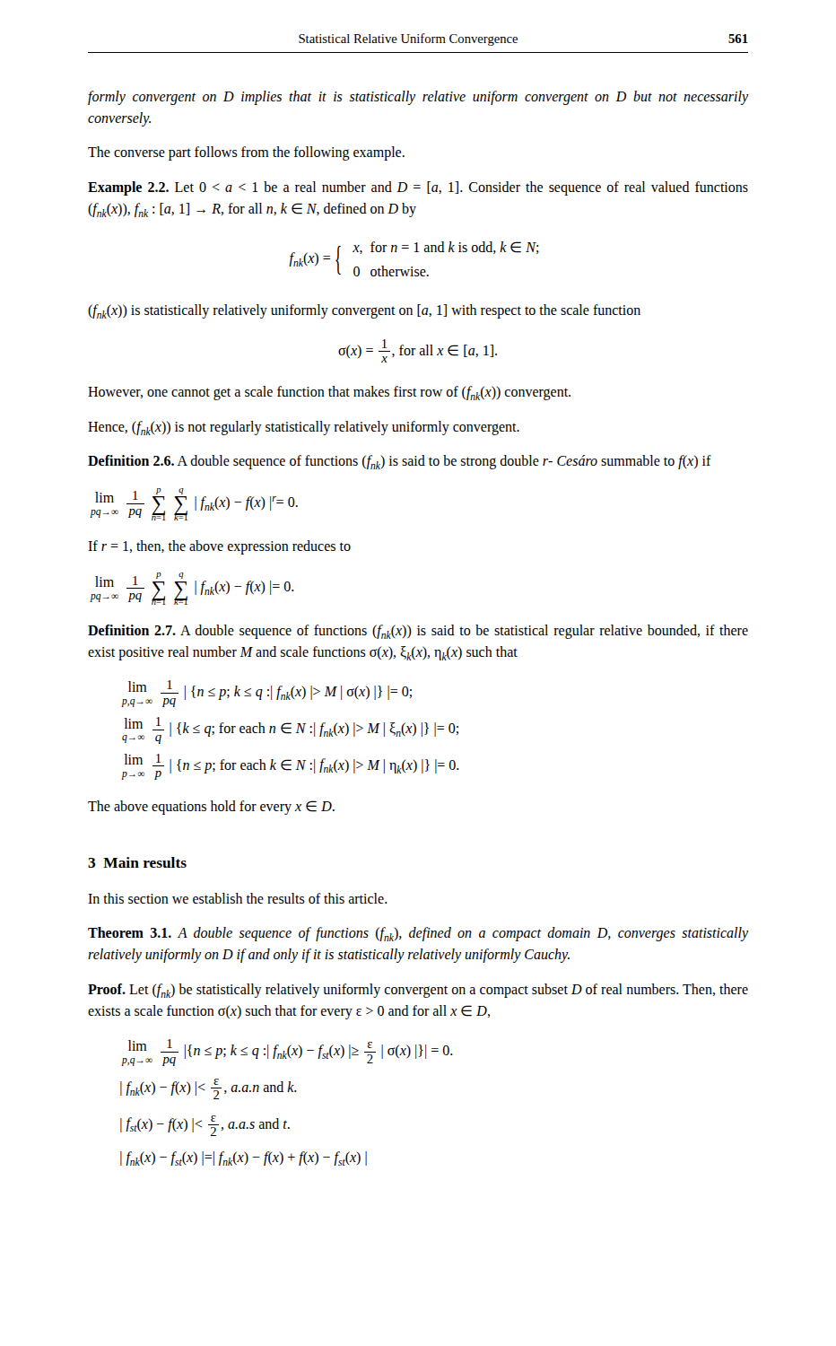Statistical Relative Uniform Convergence 561
formly convergent on D implies that it is statistically relative uniform convergent on D but not necessarily conversely.
The converse part follows from the following example.
Example 2.2. Let 0 < a < 1 be a real number and D = [a, 1]. Consider the sequence of real valued functions (fnk(x)), fnk : [a, 1] → R, for all n, k ∈ N, defined on D by
fnk(x) = {
| x , | for n = 1 and k is odd, k ∈ N ; |
| 0 | otherwise. |
(fnk(x)) is statistically relatively uniformly convergent on [a, 1] with respect to the scale function
σ(x) = 1 x, for all x ∈ [a, 1].
However, one cannot get a scale function that makes first row of (fnk(x)) convergent.
Hence, (fnk(x)) is not regularly statistically relatively uniformly convergent.
Definition 2.6. A double sequence of functions (fnk) is said to be strong double r- Cesáro summable to f(x) if
lim pq→∞ 1 pq p∑n=1 q∑k=1 | fnk(x) − f(x) |r= 0.
If r = 1, then, the above expression reduces to
lim pq→∞ 1 pq p∑n=1 q∑k=1 | fnk(x) − f(x) |= 0.
Definition 2.7. A double sequence of functions (fnk(x)) is said to be statistical regular relative bounded, if there exist positive real number M and scale functions σ(x), ξk(x), ηk(x) such that
lim p,q→∞ 1 pq | {n ≤ p; k ≤ q :| fnk(x) |> M | σ(x) |} |= 0;
lim q→∞ 1 q | {k ≤ q; for each n ∈ N :| fnk(x) |> M | ξn(x) |} |= 0;
lim p→∞ 1 p | {n ≤ p; for each k ∈ N :| fnk(x) |> M | ηk(x) |} |= 0.
The above equations hold for every x ∈ D.
3 Main results
In this section we establish the results of this article.
Theorem 3.1. A double sequence of functions (fnk), defined on a compact domain D, converges statistically relatively uniformly on D if and only if it is statistically relatively uniformly Cauchy.
Proof. Let (fnk) be statistically relatively uniformly convergent on a compact subset D of real numbers. Then, there exists a scale function σ(x) such that for every ε > 0 and for all x ∈ D,
lim p,q→∞ 1 pq |{n ≤ p; k ≤ q :| fnk(x) − fst(x) |≥ ε 2 | σ(x) |}| = 0.
| fnk(x) − f(x) |< ε 2, a.a.n and k.
| fst(x) − f(x) |< ε 2, a.a.s and t.
| fnk(x) − fst(x) |=| fnk(x) − f(x) + f(x) − fst(x) |